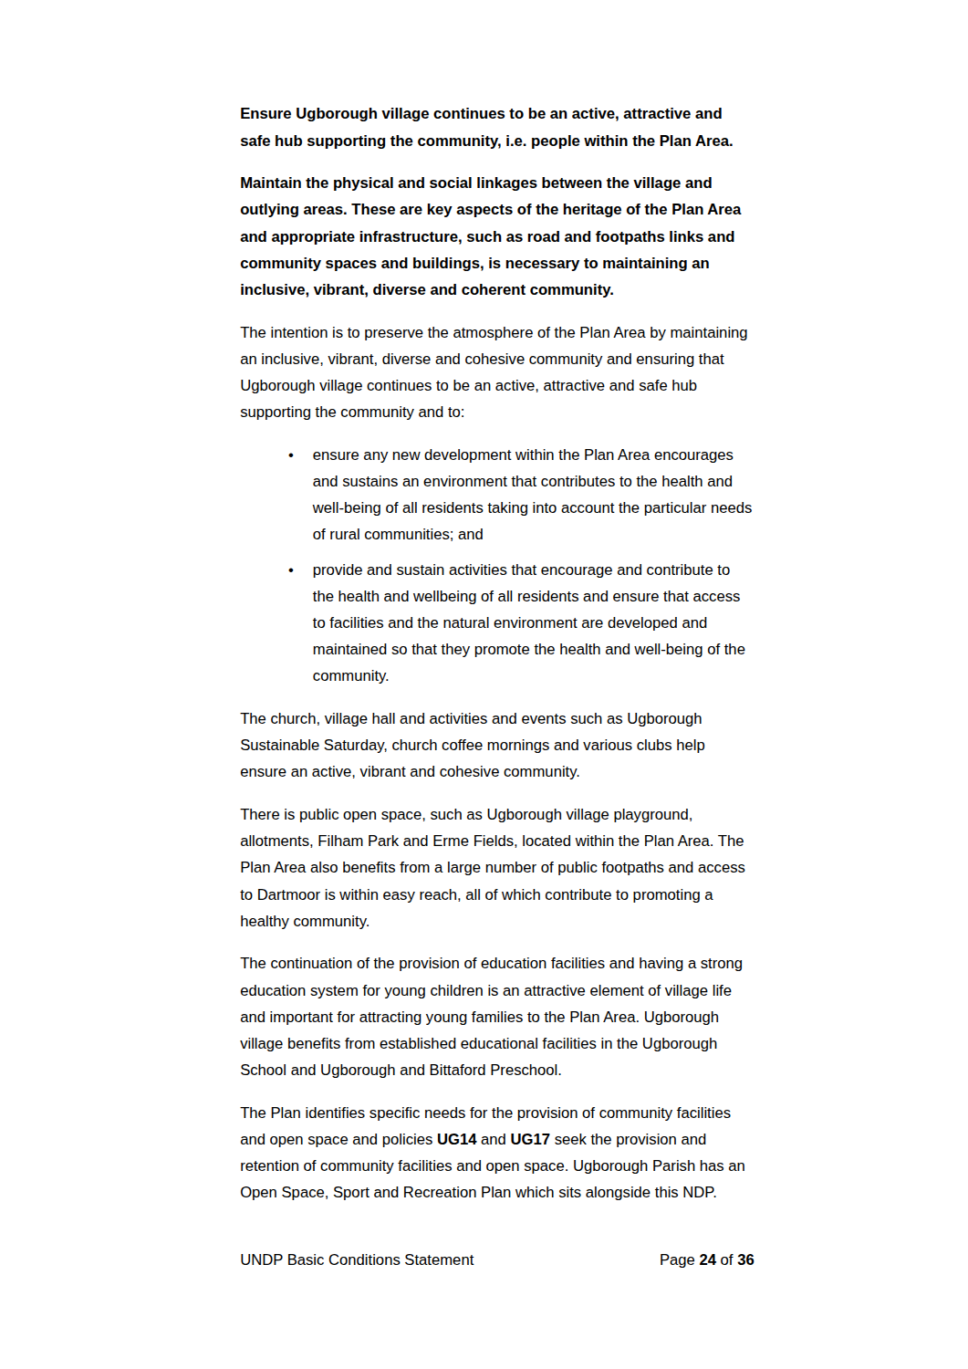Ensure Ugborough village continues to be an active, attractive and safe hub supporting the community, i.e. people within the Plan Area.
Maintain the physical and social linkages between the village and outlying areas. These are key aspects of the heritage of the Plan Area and appropriate infrastructure, such as road and footpaths links and community spaces and buildings, is necessary to maintaining an inclusive, vibrant, diverse and coherent community.
The intention is to preserve the atmosphere of the Plan Area by maintaining an inclusive, vibrant, diverse and cohesive community and ensuring that Ugborough village continues to be an active, attractive and safe hub supporting the community and to:
ensure any new development within the Plan Area encourages and sustains an environment that contributes to the health and well-being of all residents taking into account the particular needs of rural communities; and
provide and sustain activities that encourage and contribute to the health and wellbeing of all residents and ensure that access to facilities and the natural environment are developed and maintained so that they promote the health and well-being of the community.
The church, village hall and activities and events such as Ugborough Sustainable Saturday, church coffee mornings and various clubs help ensure an active, vibrant and cohesive community.
There is public open space, such as Ugborough village playground, allotments, Filham Park and Erme Fields, located within the Plan Area. The Plan Area also benefits from a large number of public footpaths and access to Dartmoor is within easy reach, all of which contribute to promoting a healthy community.
The continuation of the provision of education facilities and having a strong education system for young children is an attractive element of village life and important for attracting young families to the Plan Area. Ugborough village benefits from established educational facilities in the Ugborough School and Ugborough and Bittaford Preschool.
The Plan identifies specific needs for the provision of community facilities and open space and policies UG14 and UG17 seek the provision and retention of community facilities and open space. Ugborough Parish has an Open Space, Sport and Recreation Plan which sits alongside this NDP.
UNDP Basic Conditions Statement
Page 24 of 36